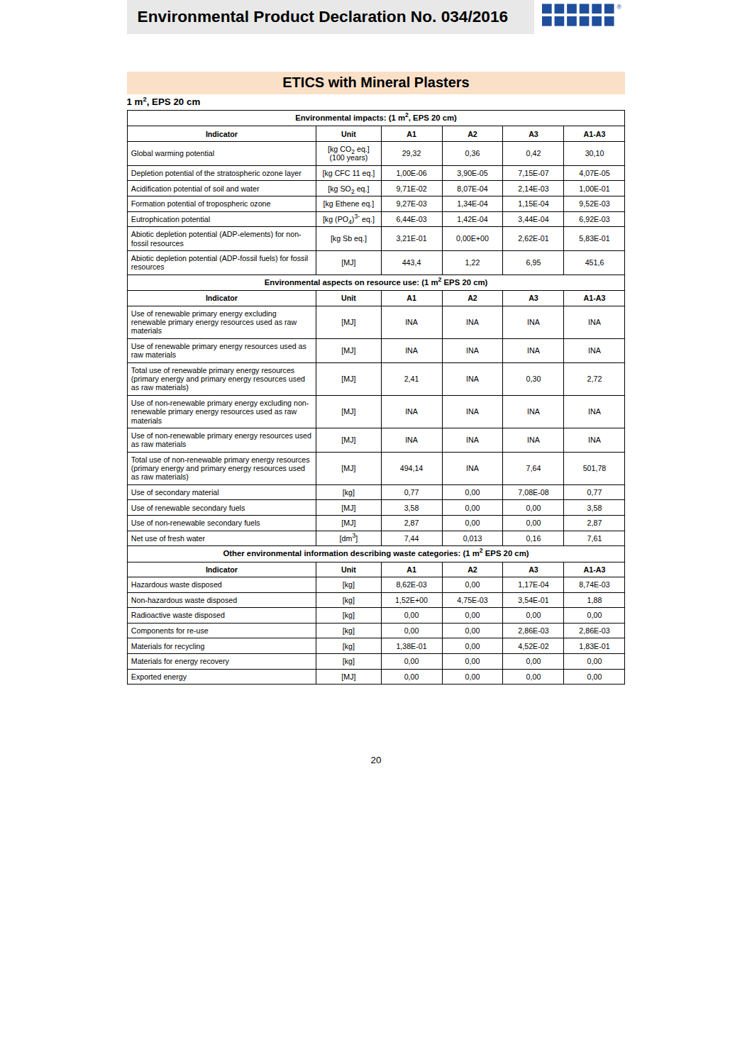Environmental Product Declaration No. 034/2016
®
ETICS with Mineral Plasters
1 m2, EPS 20 cm
| Environmental impacts: (1 m 2 , EPS 20 cm) |
| Indicator | Unit | A1 | A2 | A3 | A1-A3 |
| Global warming potential | [kg CO 2 eq.] (100 years) | 29,32 | 0,36 | 0,42 | 30,10 |
| Depletion potential of the stratospheric ozone layer | [kg CFC 11 eq.] | 1,00E-06 | 3,90E-05 | 7,15E-07 | 4,07E-05 |
| Acidification potential of soil and water | [kg SO 2 eq.] | 9,71E-02 | 8,07E-04 | 2,14E-03 | 1,00E-01 |
| Formation potential of tropospheric ozone | [kg Ethene eq.] | 9,27E-03 | 1,34E-04 | 1,15E-04 | 9,52E-03 |
| Eutrophication potential | [kg (PO 4 ) 3- eq.] | 6,44E-03 | 1,42E-04 | 3,44E-04 | 6,92E-03 |
| Abiotic depletion potential (ADP-elements) for non-fossil resources | [kg Sb eq.] | 3,21E-01 | 0,00E+00 | 2,62E-01 | 5,83E-01 |
| Abiotic depletion potential (ADP-fossil fuels) for fossil resources | [MJ] | 443,4 | 1,22 | 6,95 | 451,6 |
| Environmental aspects on resource use: (1 m 2 EPS 20 cm) |
| Indicator | Unit | A1 | A2 | A3 | A1-A3 |
| Use of renewable primary energy excluding renewable primary energy resources used as raw materials | [MJ] | INA | INA | INA | INA |
| Use of renewable primary energy resources used as raw materials | [MJ] | INA | INA | INA | INA |
| Total use of renewable primary energy resources (primary energy and primary energy resources used as raw materials) | [MJ] | 2,41 | INA | 0,30 | 2,72 |
| Use of non-renewable primary energy excluding non-renewable primary energy resources used as raw materials | [MJ] | INA | INA | INA | INA |
| Use of non-renewable primary energy resources used as raw materials | [MJ] | INA | INA | INA | INA |
| Total use of non-renewable primary energy resources (primary energy and primary energy resources used as raw materials) | [MJ] | 494,14 | INA | 7,64 | 501,78 |
| Use of secondary material | [kg] | 0,77 | 0,00 | 7,08E-08 | 0,77 |
| Use of renewable secondary fuels | [MJ] | 3,58 | 0,00 | 0,00 | 3,58 |
| Use of non-renewable secondary fuels | [MJ] | 2,87 | 0,00 | 0,00 | 2,87 |
| Net use of fresh water | [dm 3 ] | 7,44 | 0,013 | 0,16 | 7,61 |
| Other environmental information describing waste categories: (1 m 2 EPS 20 cm) |
| Indicator | Unit | A1 | A2 | A3 | A1-A3 |
| Hazardous waste disposed | [kg] | 8,62E-03 | 0,00 | 1,17E-04 | 8,74E-03 |
| Non-hazardous waste disposed | [kg] | 1,52E+00 | 4,75E-03 | 3,54E-01 | 1,88 |
| Radioactive waste disposed | [kg] | 0,00 | 0,00 | 0,00 | 0,00 |
| Components for re-use | [kg] | 0,00 | 0,00 | 2,86E-03 | 2,86E-03 |
| Materials for recycling | [kg] | 1,38E-01 | 0,00 | 4,52E-02 | 1,83E-01 |
| Materials for energy recovery | [kg] | 0,00 | 0,00 | 0,00 | 0,00 |
| Exported energy | [MJ] | 0,00 | 0,00 | 0,00 | 0,00 |
20